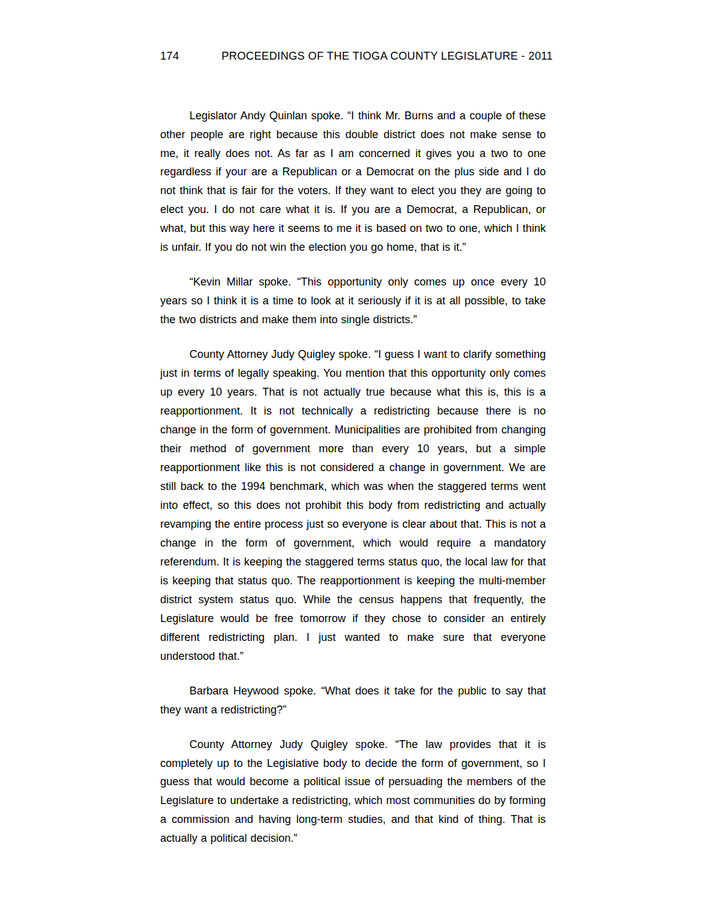174 PROCEEDINGS OF THE TIOGA COUNTY LEGISLATURE - 2011
Legislator Andy Quinlan spoke. “I think Mr. Burns and a couple of these other people are right because this double district does not make sense to me, it really does not. As far as I am concerned it gives you a two to one regardless if your are a Republican or a Democrat on the plus side and I do not think that is fair for the voters. If they want to elect you they are going to elect you. I do not care what it is. If you are a Democrat, a Republican, or what, but this way here it seems to me it is based on two to one, which I think is unfair. If you do not win the election you go home, that is it.”
“Kevin Millar spoke. “This opportunity only comes up once every 10 years so I think it is a time to look at it seriously if it is at all possible, to take the two districts and make them into single districts.”
County Attorney Judy Quigley spoke. “I guess I want to clarify something just in terms of legally speaking. You mention that this opportunity only comes up every 10 years. That is not actually true because what this is, this is a reapportionment. It is not technically a redistricting because there is no change in the form of government. Municipalities are prohibited from changing their method of government more than every 10 years, but a simple reapportionment like this is not considered a change in government. We are still back to the 1994 benchmark, which was when the staggered terms went into effect, so this does not prohibit this body from redistricting and actually revamping the entire process just so everyone is clear about that. This is not a change in the form of government, which would require a mandatory referendum. It is keeping the staggered terms status quo, the local law for that is keeping that status quo. The reapportionment is keeping the multi-member district system status quo. While the census happens that frequently, the Legislature would be free tomorrow if they chose to consider an entirely different redistricting plan. I just wanted to make sure that everyone understood that.”
Barbara Heywood spoke. “What does it take for the public to say that they want a redistricting?”
County Attorney Judy Quigley spoke. “The law provides that it is completely up to the Legislative body to decide the form of government, so I guess that would become a political issue of persuading the members of the Legislature to undertake a redistricting, which most communities do by forming a commission and having long-term studies, and that kind of thing. That is actually a political decision.”